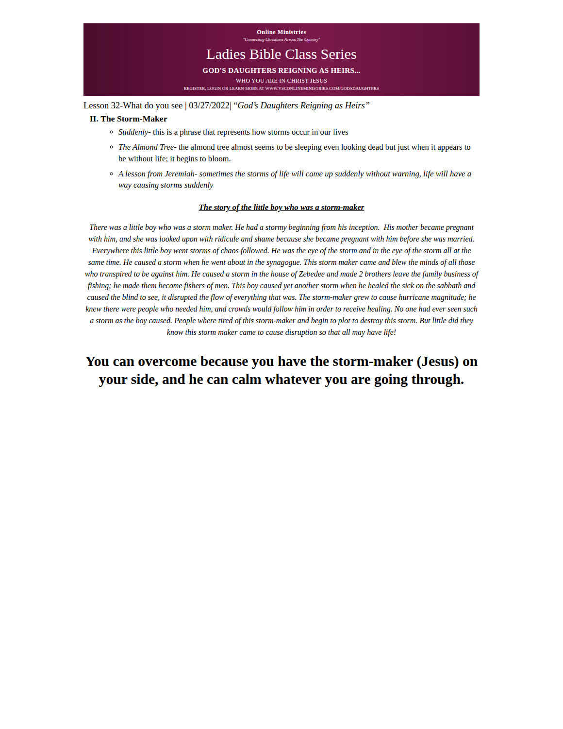Online Ministries
"Connecting Christians Across The Country"
Ladies Bible Class Series
GOD'S DAUGHTERS REIGNING AS HEIRS...
WHO YOU ARE IN CHRIST JESUS
REGISTER, LOGIN OR LEARN MORE AT WWW.VSCONLINEMINISTRIES.COM/GODSDAUGHTERS
Lesson 32-What do you see | 03/27/2022| “God’s Daughters Reigning as Heirs”
The Storm-Maker
Suddenly- this is a phrase that represents how storms occur in our lives
The Almond Tree- the almond tree almost seems to be sleeping even looking dead but just when it appears to be without life; it begins to bloom.
A lesson from Jeremiah- sometimes the storms of life will come up suddenly without warning, life will have a way causing storms suddenly
The story of the little boy who was a storm-maker
There was a little boy who was a storm maker. He had a stormy beginning from his inception. His mother became pregnant with him, and she was looked upon with ridicule and shame because she became pregnant with him before she was married. Everywhere this little boy went storms of chaos followed. He was the eye of the storm and in the eye of the storm all at the same time. He caused a storm when he went about in the synagogue. This storm maker came and blew the minds of all those who transpired to be against him. He caused a storm in the house of Zebedee and made 2 brothers leave the family business of fishing; he made them become fishers of men. This boy caused yet another storm when he healed the sick on the sabbath and caused the blind to see, it disrupted the flow of everything that was. The storm-maker grew to cause hurricane magnitude; he knew there were people who needed him, and crowds would follow him in order to receive healing. No one had ever seen such a storm as the boy caused. People where tired of this storm-maker and begin to plot to destroy this storm. But little did they know this storm maker came to cause disruption so that all may have life!
You can overcome because you have the storm-maker (Jesus) on your side, and he can calm whatever you are going through.